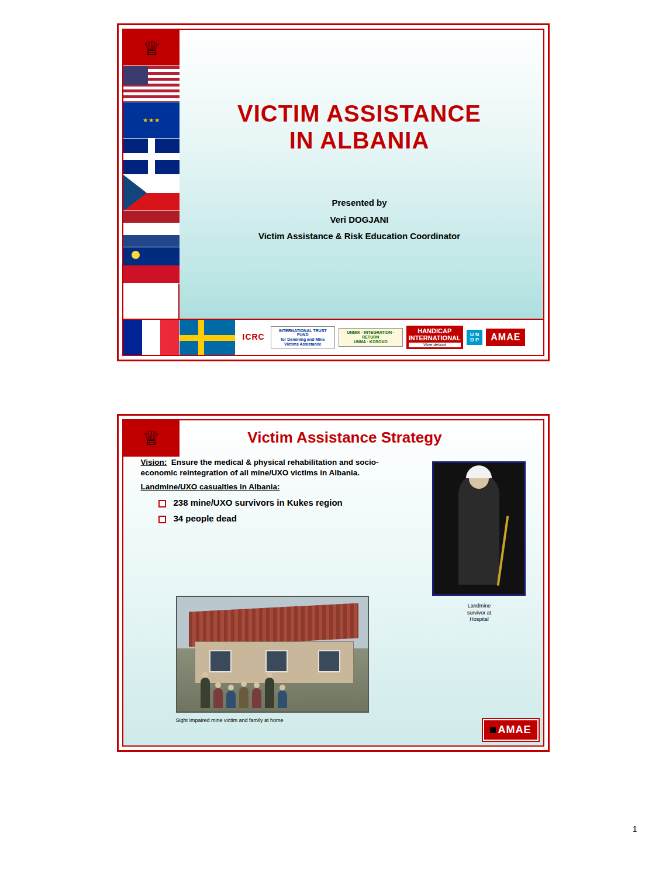♕
★★★
VICTIM ASSISTANCE
IN ALBANIA
Presented by
Veri DOGJANI
Victim Assistance & Risk Education Coordinator
ICRC
INTERNATIONAL TRUST FUND
for Demining and Mine Victims Assistance
UNMIK · INTEGRATION · RETURN
UNMA · KOSOVO
HANDICAP
INTERNATIONALVivre debout
U N
D P
AMAE
♕
Victim Assistance Strategy
Vision: Ensure the medical & physical rehabilitation and socio-economic reintegration of all mine/UXO victims in Albania.
Landmine/UXO casualties in Albania:
238 mine/UXO survivors in Kukes region
34 people dead
Landmine
survivor at
Hospital
Sight Impaired mine victim and family at home
AMAE
1